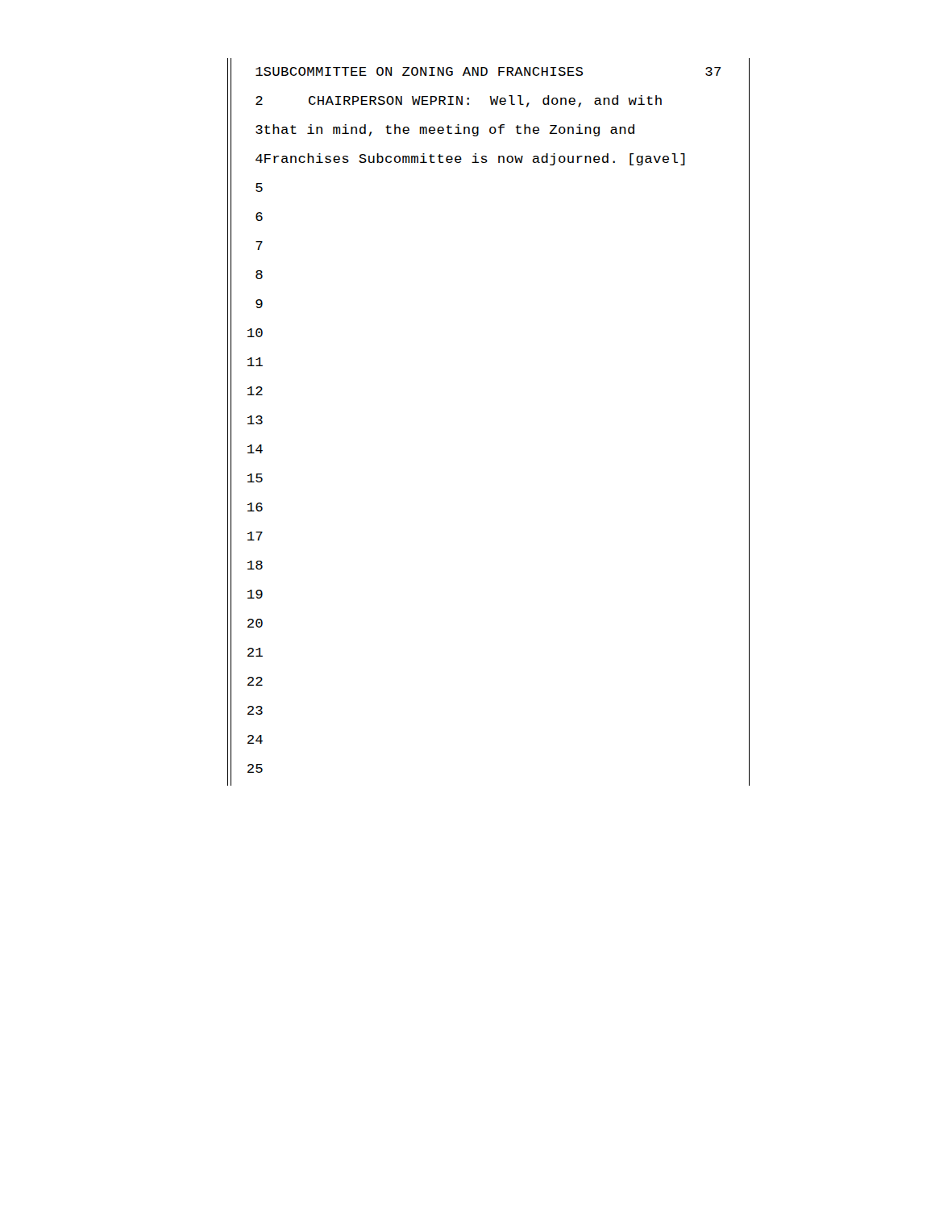| 1 | SUBCOMMITTEE ON ZONING AND FRANCHISES 37 |
| 2 | CHAIRPERSON WEPRIN: Well, done, and with |
| 3 | that in mind, the meeting of the Zoning and |
| 4 | Franchises Subcommittee is now adjourned. [gavel] |
| 5 | |
| 6 | |
| 7 | |
| 8 | |
| 9 | |
| 10 | |
| 11 | |
| 12 | |
| 13 | |
| 14 | |
| 15 | |
| 16 | |
| 17 | |
| 18 | |
| 19 | |
| 20 | |
| 21 | |
| 22 | |
| 23 | |
| 24 | |
| 25 | |